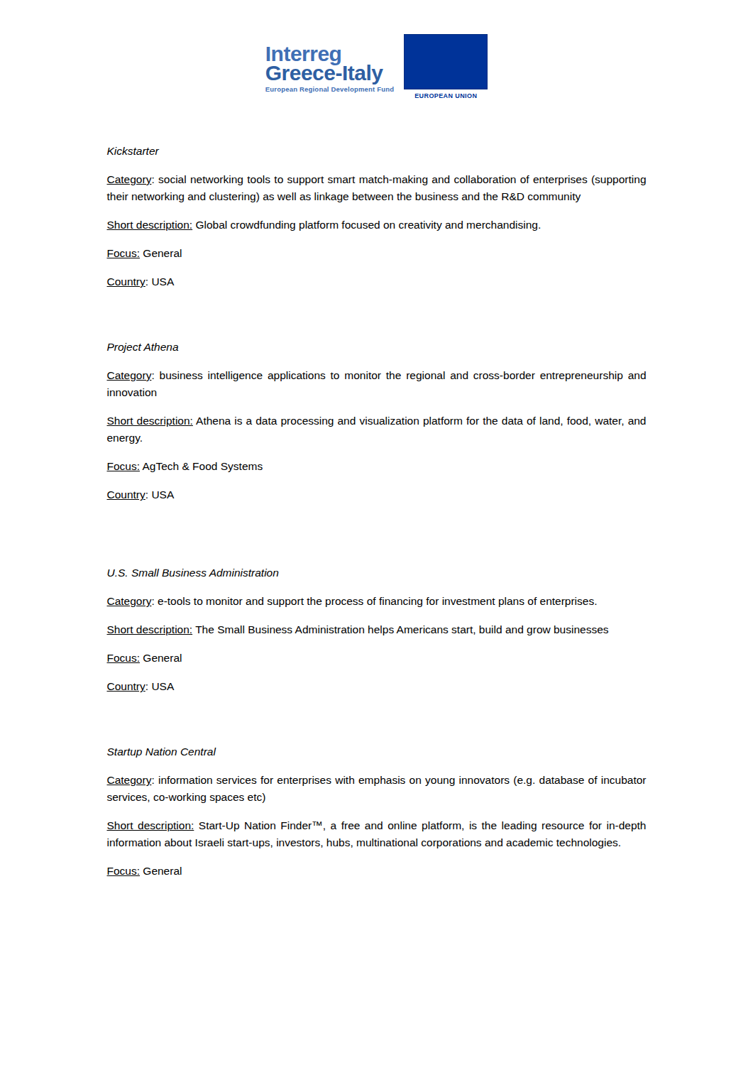Interreg Greece-Italy European Regional Development Fund
EUROPEAN UNION
Kickstarter
Category: social networking tools to support smart match-making and collaboration of enterprises (supporting their networking and clustering) as well as linkage between the business and the R&D community
Short description: Global crowdfunding platform focused on creativity and merchandising.
Focus: General
Country: USA
Project Athena
Category: business intelligence applications to monitor the regional and cross-border entrepreneurship and innovation
Short description: Athena is a data processing and visualization platform for the data of land, food, water, and energy.
Focus: AgTech & Food Systems
Country: USA
U.S. Small Business Administration
Category: e-tools to monitor and support the process of financing for investment plans of enterprises.
Short description: The Small Business Administration helps Americans start, build and grow businesses
Focus: General
Country: USA
Startup Nation Central
Category: information services for enterprises with emphasis on young innovators (e.g. database of incubator services, co-working spaces etc)
Short description: Start-Up Nation Finder™, a free and online platform, is the leading resource for in-depth information about Israeli start-ups, investors, hubs, multinational corporations and academic technologies.
Focus: General